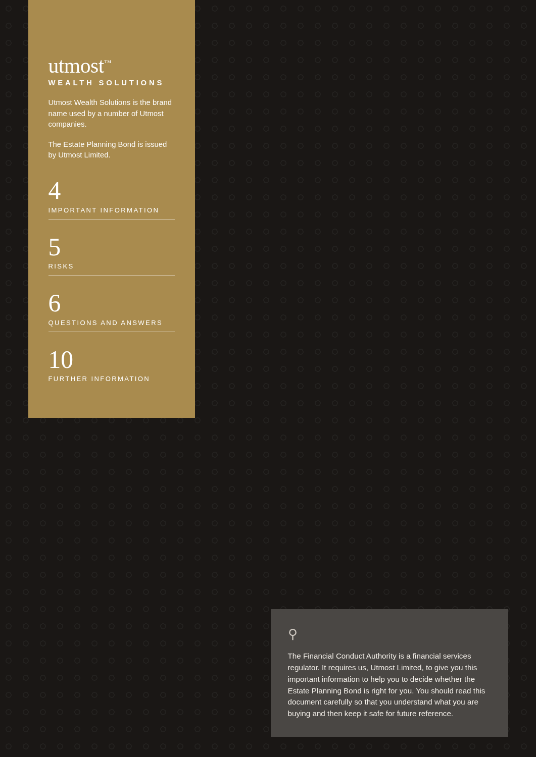utmost™
Wealth Solutions
Utmost Wealth Solutions is the brand name used by a number of Utmost companies.
The Estate Planning Bond is issued by Utmost Limited.
4 Important Information
5 Risks
6 Questions and Answers
10 Further Information
⚲
The Financial Conduct Authority is a financial services regulator. It requires us, Utmost Limited, to give you this important information to help you to decide whether the Estate Planning Bond is right for you. You should read this document carefully so that you understand what you are buying and then keep it safe for future reference.